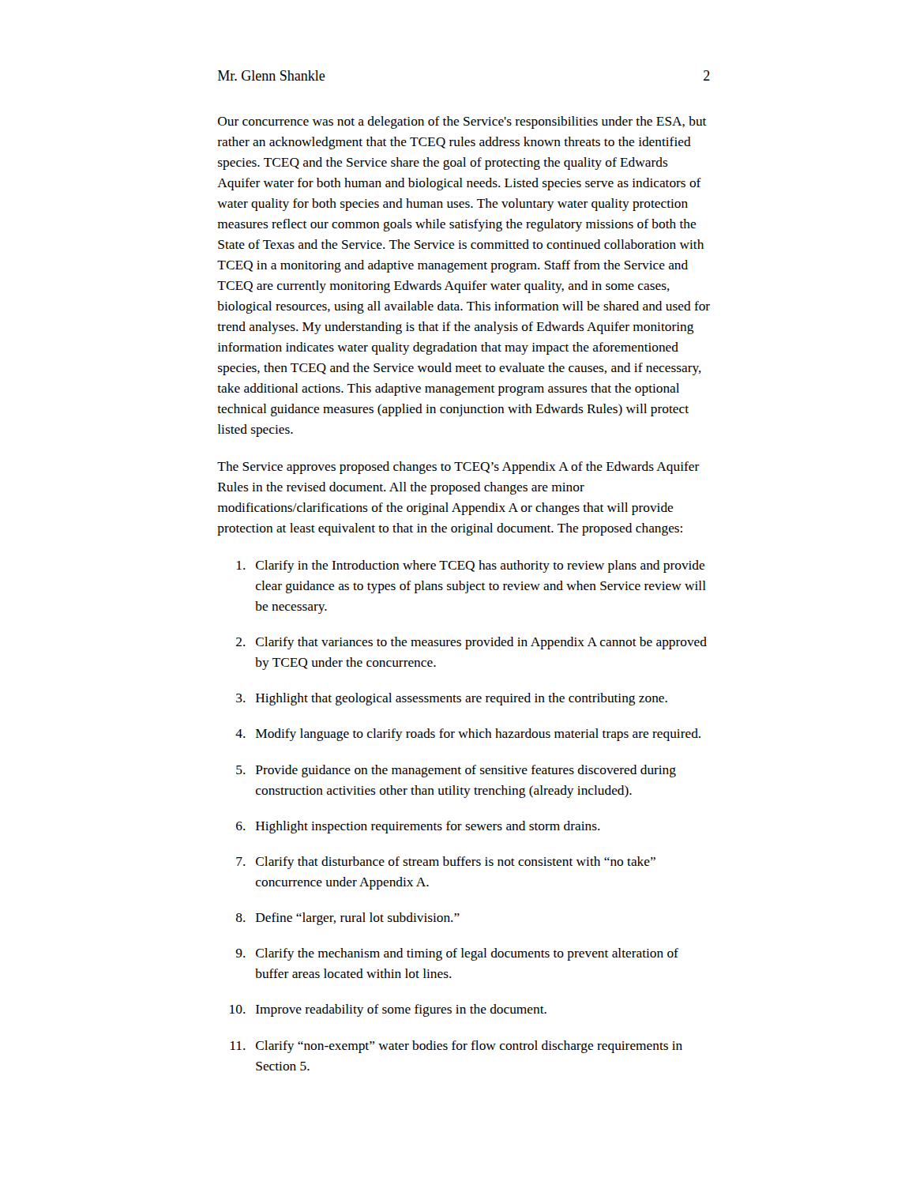Mr. Glenn Shankle
2
Our concurrence was not a delegation of the Service's responsibilities under the ESA, but rather an acknowledgment that the TCEQ rules address known threats to the identified species. TCEQ and the Service share the goal of protecting the quality of Edwards Aquifer water for both human and biological needs. Listed species serve as indicators of water quality for both species and human uses. The voluntary water quality protection measures reflect our common goals while satisfying the regulatory missions of both the State of Texas and the Service. The Service is committed to continued collaboration with TCEQ in a monitoring and adaptive management program. Staff from the Service and TCEQ are currently monitoring Edwards Aquifer water quality, and in some cases, biological resources, using all available data. This information will be shared and used for trend analyses. My understanding is that if the analysis of Edwards Aquifer monitoring information indicates water quality degradation that may impact the aforementioned species, then TCEQ and the Service would meet to evaluate the causes, and if necessary, take additional actions. This adaptive management program assures that the optional technical guidance measures (applied in conjunction with Edwards Rules) will protect listed species.
The Service approves proposed changes to TCEQ’s Appendix A of the Edwards Aquifer Rules in the revised document. All the proposed changes are minor modifications/clarifications of the original Appendix A or changes that will provide protection at least equivalent to that in the original document. The proposed changes:
Clarify in the Introduction where TCEQ has authority to review plans and provide clear guidance as to types of plans subject to review and when Service review will be necessary.
Clarify that variances to the measures provided in Appendix A cannot be approved by TCEQ under the concurrence.
Highlight that geological assessments are required in the contributing zone.
Modify language to clarify roads for which hazardous material traps are required.
Provide guidance on the management of sensitive features discovered during construction activities other than utility trenching (already included).
Highlight inspection requirements for sewers and storm drains.
Clarify that disturbance of stream buffers is not consistent with “no take” concurrence under Appendix A.
Define “larger, rural lot subdivision.”
Clarify the mechanism and timing of legal documents to prevent alteration of buffer areas located within lot lines.
Improve readability of some figures in the document.
Clarify “non-exempt” water bodies for flow control discharge requirements in Section 5.